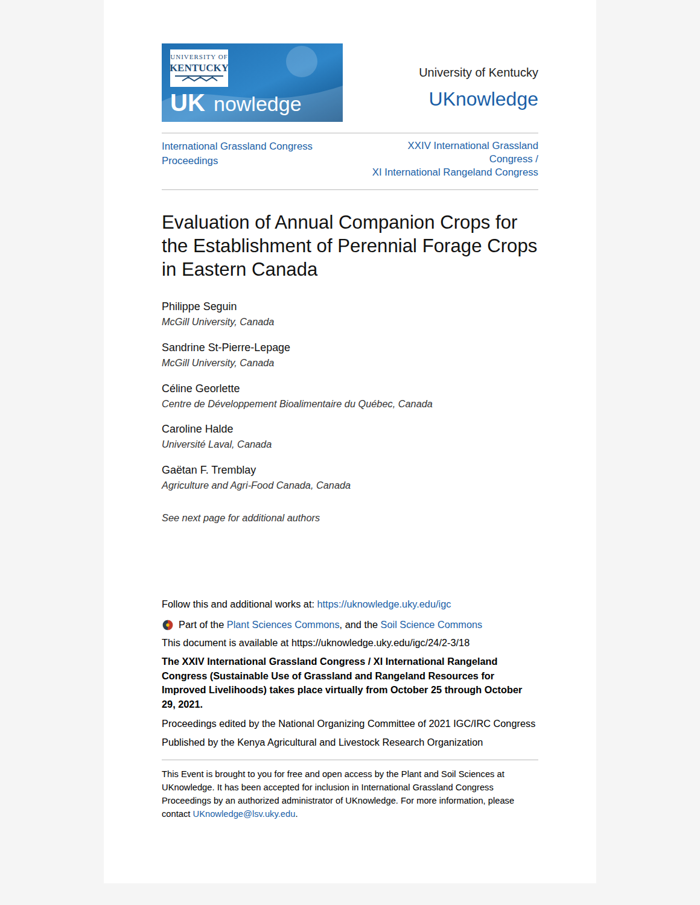UNIVERSITY OF KENTUCKY UK nowledge
University of Kentucky
UKnowledge
International Grassland Congress Proceedings
XXIV International Grassland Congress /
XI International Rangeland Congress
Evaluation of Annual Companion Crops for the Establishment of Perennial Forage Crops in Eastern Canada
Philippe Seguin
McGill University, Canada
Sandrine St-Pierre-Lepage
McGill University, Canada
Céline Georlette
Centre de Développement Bioalimentaire du Québec, Canada
Caroline Halde
Université Laval, Canada
Gaëtan F. Tremblay
Agriculture and Agri-Food Canada, Canada
See next page for additional authors
Follow this and additional works at: https://uknowledge.uky.edu/igc
Part of the Plant Sciences Commons, and the Soil Science Commons
This document is available at https://uknowledge.uky.edu/igc/24/2-3/18
The XXIV International Grassland Congress / XI International Rangeland Congress (Sustainable Use of Grassland and Rangeland Resources for Improved Livelihoods) takes place virtually from October 25 through October 29, 2021.
Proceedings edited by the National Organizing Committee of 2021 IGC/IRC Congress
Published by the Kenya Agricultural and Livestock Research Organization
This Event is brought to you for free and open access by the Plant and Soil Sciences at UKnowledge. It has been accepted for inclusion in International Grassland Congress Proceedings by an authorized administrator of UKnowledge. For more information, please contact UKnowledge@lsv.uky.edu.